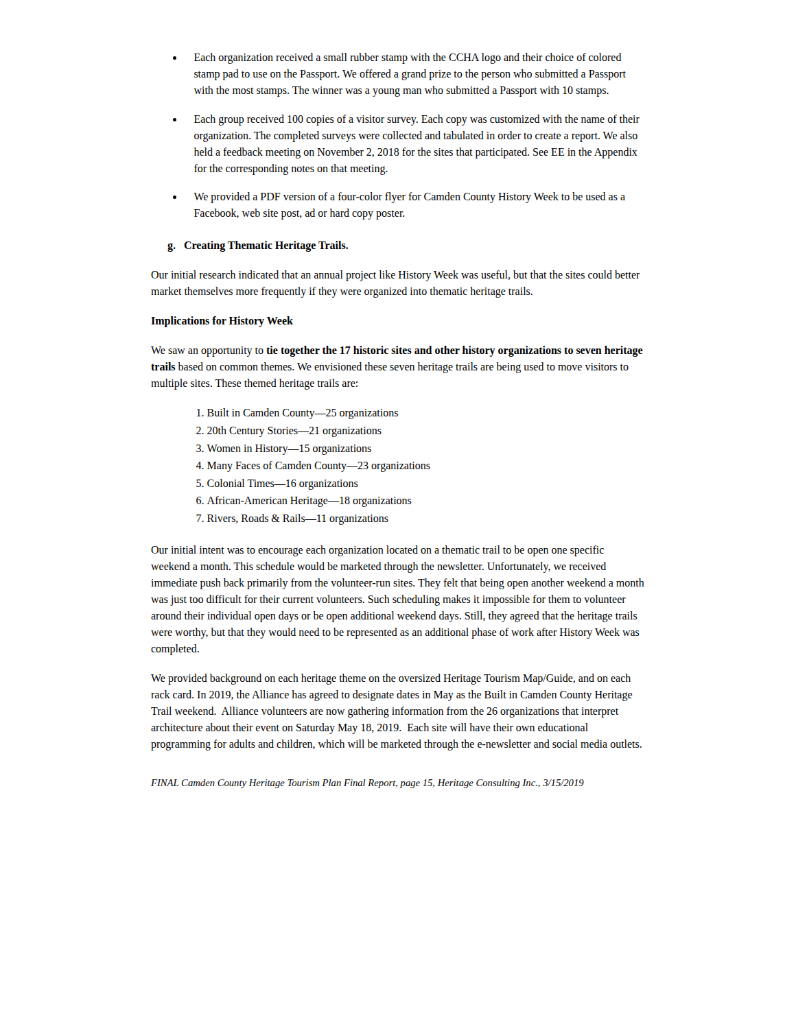Each organization received a small rubber stamp with the CCHA logo and their choice of colored stamp pad to use on the Passport. We offered a grand prize to the person who submitted a Passport with the most stamps. The winner was a young man who submitted a Passport with 10 stamps.
Each group received 100 copies of a visitor survey. Each copy was customized with the name of their organization. The completed surveys were collected and tabulated in order to create a report. We also held a feedback meeting on November 2, 2018 for the sites that participated. See EE in the Appendix for the corresponding notes on that meeting.
We provided a PDF version of a four-color flyer for Camden County History Week to be used as a Facebook, web site post, ad or hard copy poster.
g. Creating Thematic Heritage Trails.
Our initial research indicated that an annual project like History Week was useful, but that the sites could better market themselves more frequently if they were organized into thematic heritage trails.
Implications for History Week
We saw an opportunity to tie together the 17 historic sites and other history organizations to seven heritage trails based on common themes. We envisioned these seven heritage trails are being used to move visitors to multiple sites. These themed heritage trails are:
Built in Camden County—25 organizations
20th Century Stories—21 organizations
Women in History—15 organizations
Many Faces of Camden County—23 organizations
Colonial Times—16 organizations
African-American Heritage—18 organizations
Rivers, Roads & Rails—11 organizations
Our initial intent was to encourage each organization located on a thematic trail to be open one specific weekend a month. This schedule would be marketed through the newsletter. Unfortunately, we received immediate push back primarily from the volunteer-run sites. They felt that being open another weekend a month was just too difficult for their current volunteers. Such scheduling makes it impossible for them to volunteer around their individual open days or be open additional weekend days. Still, they agreed that the heritage trails were worthy, but that they would need to be represented as an additional phase of work after History Week was completed.
We provided background on each heritage theme on the oversized Heritage Tourism Map/Guide, and on each rack card. In 2019, the Alliance has agreed to designate dates in May as the Built in Camden County Heritage Trail weekend. Alliance volunteers are now gathering information from the 26 organizations that interpret architecture about their event on Saturday May 18, 2019. Each site will have their own educational programming for adults and children, which will be marketed through the e-newsletter and social media outlets.
FINAL Camden County Heritage Tourism Plan Final Report, page 15, Heritage Consulting Inc., 3/15/2019